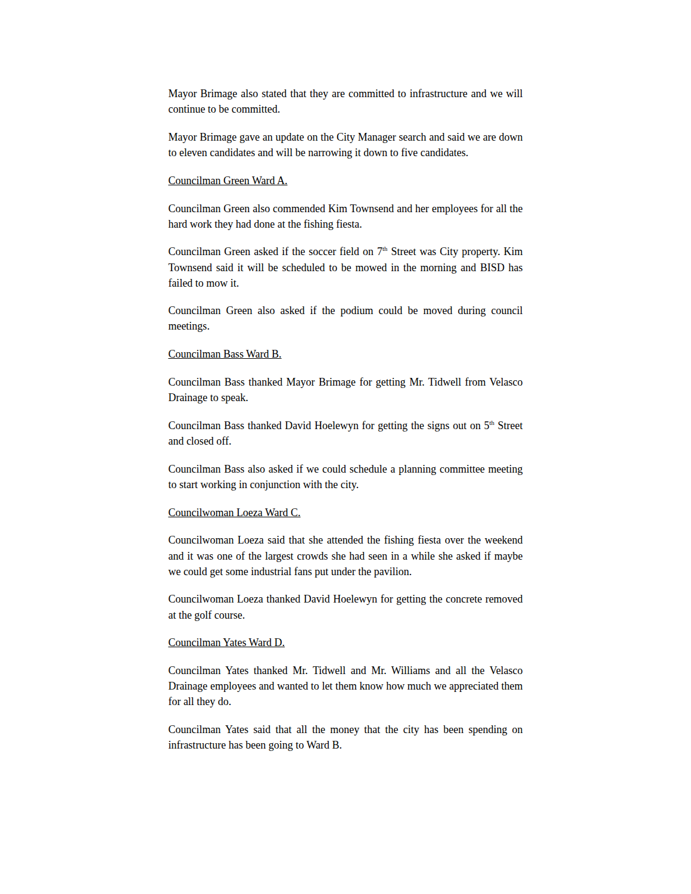Mayor Brimage also stated that they are committed to infrastructure and we will continue to be committed.
Mayor Brimage gave an update on the City Manager search and said we are down to eleven candidates and will be narrowing it down to five candidates.
Councilman Green Ward A.
Councilman Green also commended Kim Townsend and her employees for all the hard work they had done at the fishing fiesta.
Councilman Green asked if the soccer field on 7th Street was City property. Kim Townsend said it will be scheduled to be mowed in the morning and BISD has failed to mow it.
Councilman Green also asked if the podium could be moved during council meetings.
Councilman Bass Ward B.
Councilman Bass thanked Mayor Brimage for getting Mr. Tidwell from Velasco Drainage to speak.
Councilman Bass thanked David Hoelewyn for getting the signs out on 5th Street and closed off.
Councilman Bass also asked if we could schedule a planning committee meeting to start working in conjunction with the city.
Councilwoman Loeza Ward C.
Councilwoman Loeza said that she attended the fishing fiesta over the weekend and it was one of the largest crowds she had seen in a while she asked if maybe we could get some industrial fans put under the pavilion.
Councilwoman Loeza thanked David Hoelewyn for getting the concrete removed at the golf course.
Councilman Yates Ward D.
Councilman Yates thanked Mr. Tidwell and Mr. Williams and all the Velasco Drainage employees and wanted to let them know how much we appreciated them for all they do.
Councilman Yates said that all the money that the city has been spending on infrastructure has been going to Ward B.